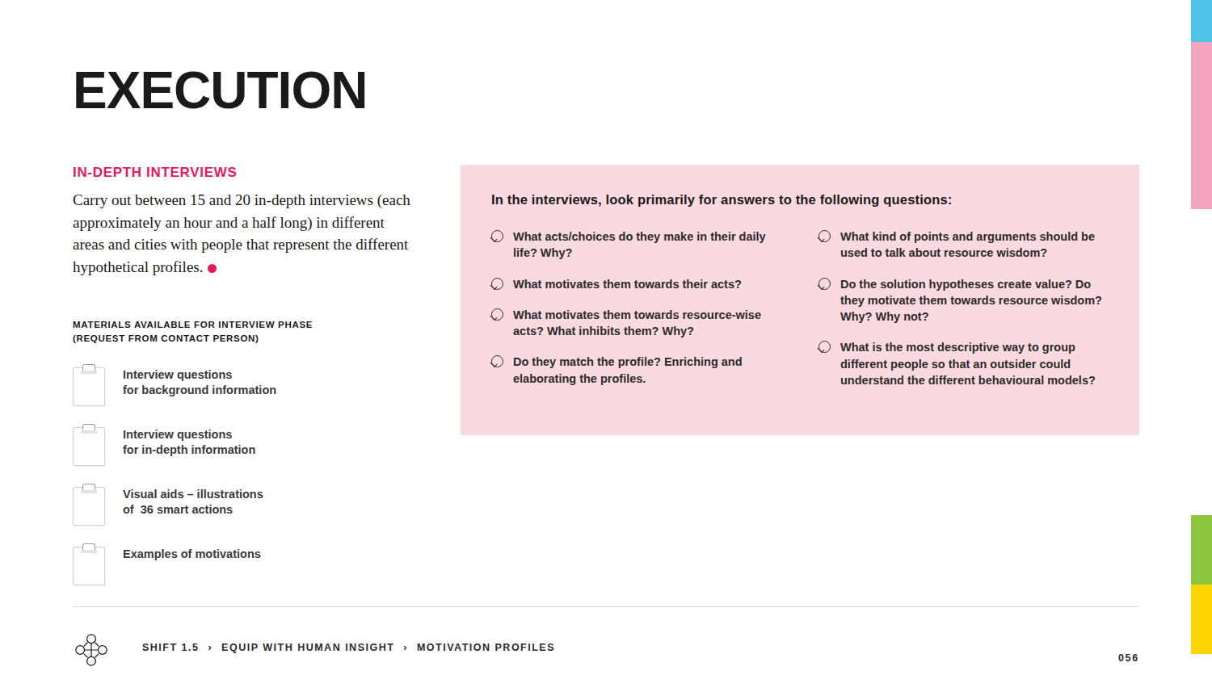Execution
In-depth interviews
Carry out between 15 and 20 in-depth interviews (each approximately an hour and a half long) in different areas and cities with people that represent the different hypothetical profiles.
Materials available for interview phase
(request from contact person)
Interview questions
for background information
Interview questions
for in-depth information
Visual aids – illustrations
of 36 smart actions
Examples of motivations
In the interviews, look primarily for answers to the following questions:
What acts/choices do they make in their daily life? Why?
What motivates them towards their acts?
What motivates them towards resource-wise acts? What inhibits them? Why?
Do they match the profile? Enriching and elaborating the profiles.
What kind of points and arguments should be used to talk about resource wisdom?
Do the solution hypotheses create value? Do they motivate them towards resource wisdom? Why? Why not?
What is the most descriptive way to group different people so that an outsider could understand the different behavioural models?
Shift 1.5 › Equip with human insight › Motivation profiles
056